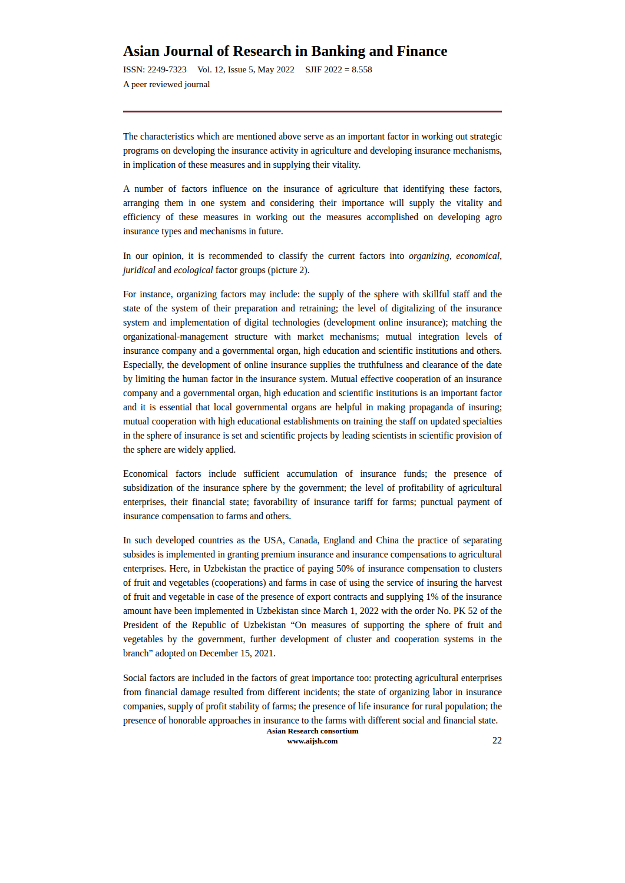Asian Journal of Research in Banking and Finance
ISSN: 2249-7323 Vol. 12, Issue 5, May 2022 SJIF 2022 = 8.558
A peer reviewed journal
The characteristics which are mentioned above serve as an important factor in working out strategic programs on developing the insurance activity in agriculture and developing insurance mechanisms, in implication of these measures and in supplying their vitality.
A number of factors influence on the insurance of agriculture that identifying these factors, arranging them in one system and considering their importance will supply the vitality and efficiency of these measures in working out the measures accomplished on developing agro insurance types and mechanisms in future.
In our opinion, it is recommended to classify the current factors into organizing, economical, juridical and ecological factor groups (picture 2).
For instance, organizing factors may include: the supply of the sphere with skillful staff and the state of the system of their preparation and retraining; the level of digitalizing of the insurance system and implementation of digital technologies (development online insurance); matching the organizational-management structure with market mechanisms; mutual integration levels of insurance company and a governmental organ, high education and scientific institutions and others. Especially, the development of online insurance supplies the truthfulness and clearance of the date by limiting the human factor in the insurance system. Mutual effective cooperation of an insurance company and a governmental organ, high education and scientific institutions is an important factor and it is essential that local governmental organs are helpful in making propaganda of insuring; mutual cooperation with high educational establishments on training the staff on updated specialties in the sphere of insurance is set and scientific projects by leading scientists in scientific provision of the sphere are widely applied.
Economical factors include sufficient accumulation of insurance funds; the presence of subsidization of the insurance sphere by the government; the level of profitability of agricultural enterprises, their financial state; favorability of insurance tariff for farms; punctual payment of insurance compensation to farms and others.
In such developed countries as the USA, Canada, England and China the practice of separating subsides is implemented in granting premium insurance and insurance compensations to agricultural enterprises. Here, in Uzbekistan the practice of paying 50% of insurance compensation to clusters of fruit and vegetables (cooperations) and farms in case of using the service of insuring the harvest of fruit and vegetable in case of the presence of export contracts and supplying 1% of the insurance amount have been implemented in Uzbekistan since March 1, 2022 with the order No. PK 52 of the President of the Republic of Uzbekistan “On measures of supporting the sphere of fruit and vegetables by the government, further development of cluster and cooperation systems in the branch” adopted on December 15, 2021.
Social factors are included in the factors of great importance too: protecting agricultural enterprises from financial damage resulted from different incidents; the state of organizing labor in insurance companies, supply of profit stability of farms; the presence of life insurance for rural population; the presence of honorable approaches in insurance to the farms with different social and financial state.
Asian Research consortium
www.aijsh.com
22